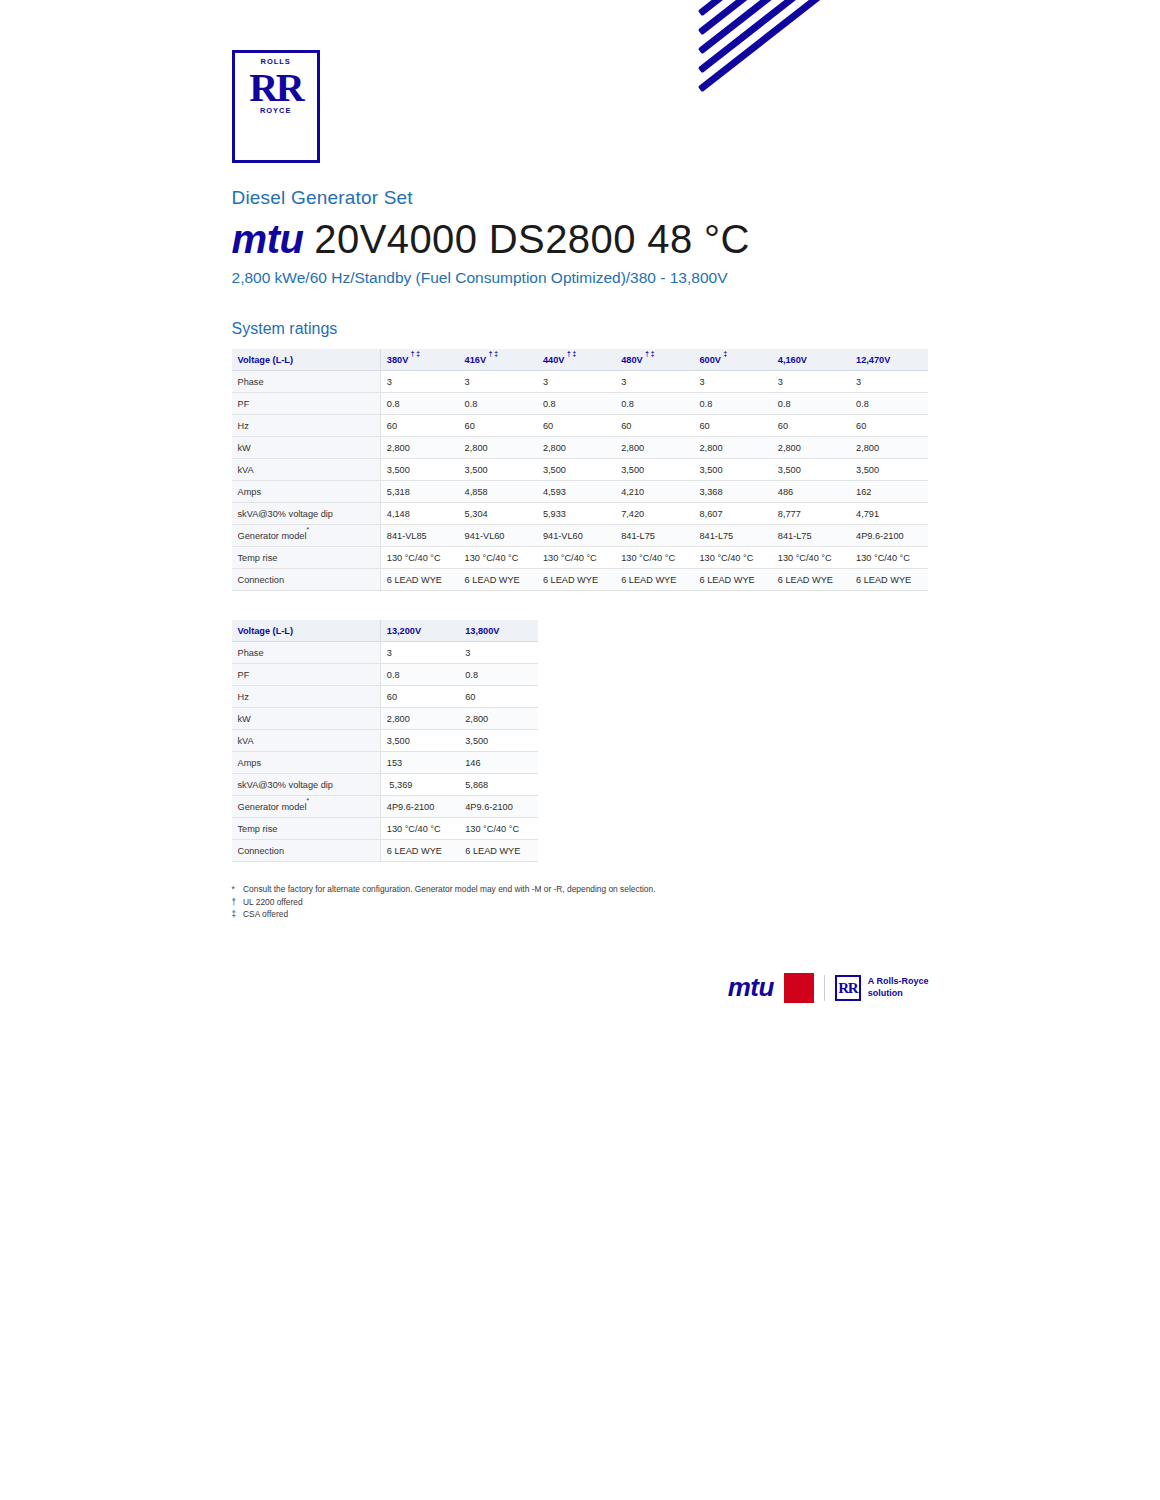ROLLS
RR
ROYCE
Diesel Generator Set
mtu 20V4000 DS2800 48 °C
2,800 kWe/60 Hz/Standby (Fuel Consumption Optimized)/380 - 13,800V
System ratings
| Voltage (L-L) | 380V † ‡ | 416V † ‡ | 440V † ‡ | 480V † ‡ | 600V ‡ | 4,160V | 12,470V |
| --- | --- | --- | --- | --- | --- | --- | --- |
| Phase | 3 | 3 | 3 | 3 | 3 | 3 | 3 |
| PF | 0.8 | 0.8 | 0.8 | 0.8 | 0.8 | 0.8 | 0.8 |
| Hz | 60 | 60 | 60 | 60 | 60 | 60 | 60 |
| kW | 2,800 | 2,800 | 2,800 | 2,800 | 2,800 | 2,800 | 2,800 |
| kVA | 3,500 | 3,500 | 3,500 | 3,500 | 3,500 | 3,500 | 3,500 |
| Amps | 5,318 | 4,858 | 4,593 | 4,210 | 3,368 | 486 | 162 |
| skVA@30% voltage dip | 4,148 | 5,304 | 5,933 | 7,420 | 8,607 | 8,777 | 4,791 |
| Generator model * | 841-VL85 | 941-VL60 | 941-VL60 | 841-L75 | 841-L75 | 841-L75 | 4P9.6-2100 |
| Temp rise | 130 °C/40 °C | 130 °C/40 °C | 130 °C/40 °C | 130 °C/40 °C | 130 °C/40 °C | 130 °C/40 °C | 130 °C/40 °C |
| Connection | 6 LEAD WYE | 6 LEAD WYE | 6 LEAD WYE | 6 LEAD WYE | 6 LEAD WYE | 6 LEAD WYE | 6 LEAD WYE |
| Voltage (L-L) | 13,200V | 13,800V |
| --- | --- | --- |
| Phase | 3 | 3 |
| PF | 0.8 | 0.8 |
| Hz | 60 | 60 |
| kW | 2,800 | 2,800 |
| kVA | 3,500 | 3,500 |
| Amps | 153 | 146 |
| skVA@30% voltage dip | 5,369 | 5,868 |
| Generator model * | 4P9.6-2100 | 4P9.6-2100 |
| Temp rise | 130 °C/40 °C | 130 °C/40 °C |
| Connection | 6 LEAD WYE | 6 LEAD WYE |
*Consult the factory for alternate configuration. Generator model may end with -M or -R, depending on selection.
†UL 2200 offered
‡CSA offered
mtu RR A Rolls-Royce
solution